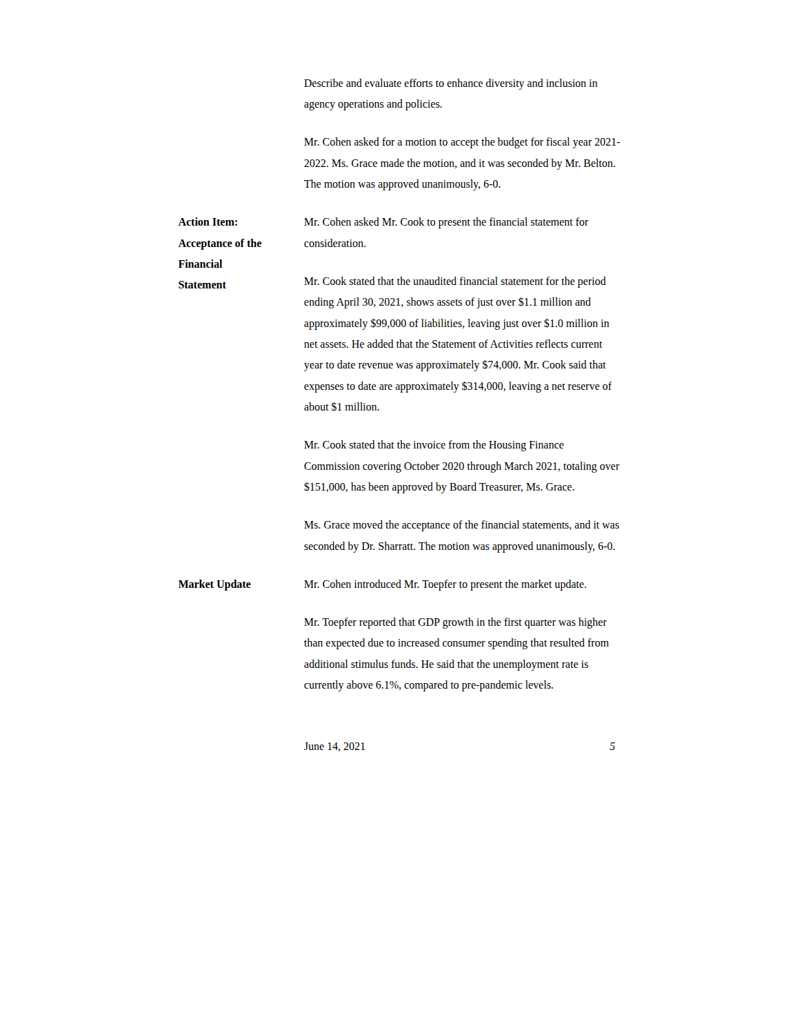Describe and evaluate efforts to enhance diversity and inclusion in agency operations and policies.
Mr. Cohen asked for a motion to accept the budget for fiscal year 2021-2022. Ms. Grace made the motion, and it was seconded by Mr. Belton. The motion was approved unanimously, 6-0.
Action Item: Acceptance of the Financial Statement
Mr. Cohen asked Mr. Cook to present the financial statement for consideration.
Mr. Cook stated that the unaudited financial statement for the period ending April 30, 2021, shows assets of just over $1.1 million and approximately $99,000 of liabilities, leaving just over $1.0 million in net assets. He added that the Statement of Activities reflects current year to date revenue was approximately $74,000. Mr. Cook said that expenses to date are approximately $314,000, leaving a net reserve of about $1 million.
Mr. Cook stated that the invoice from the Housing Finance Commission covering October 2020 through March 2021, totaling over $151,000, has been approved by Board Treasurer, Ms. Grace.
Ms. Grace moved the acceptance of the financial statements, and it was seconded by Dr. Sharratt. The motion was approved unanimously, 6-0.
Market Update
Mr. Cohen introduced Mr. Toepfer to present the market update.
Mr. Toepfer reported that GDP growth in the first quarter was higher than expected due to increased consumer spending that resulted from additional stimulus funds. He said that the unemployment rate is currently above 6.1%, compared to pre-pandemic levels.
June 14, 2021 5